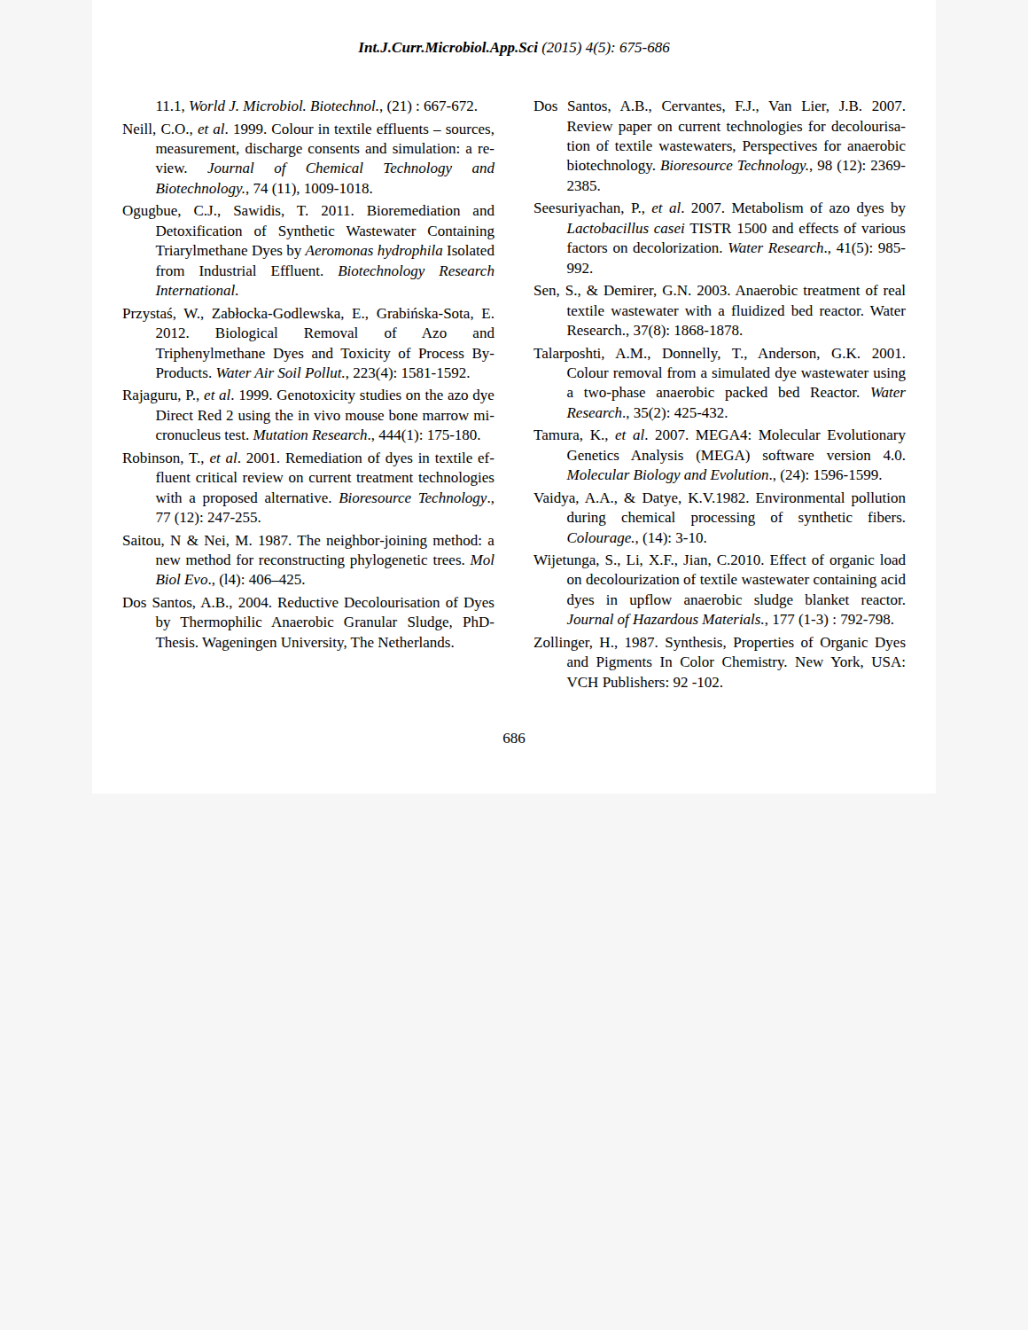Int.J.Curr.Microbiol.App.Sci (2015) 4(5): 675-686
11.1, World J. Microbiol. Biotechnol., (21) : 667-672.
Neill, C.O., et al. 1999. Colour in textile effluents – sources, measurement, discharge consents and simulation: a review. Journal of Chemical Technology and Biotechnology., 74 (11), 1009-1018.
Ogugbue, C.J., Sawidis, T. 2011. Bioremediation and Detoxification of Synthetic Wastewater Containing Triarylmethane Dyes by Aeromonas hydrophila Isolated from Industrial Effluent. Biotechnology Research International.
Przystaś, W., Zabłocka-Godlewska, E., Grabińska-Sota, E. 2012. Biological Removal of Azo and Triphenylmethane Dyes and Toxicity of Process By-Products. Water Air Soil Pollut., 223(4): 1581-1592.
Rajaguru, P., et al. 1999. Genotoxicity studies on the azo dye Direct Red 2 using the in vivo mouse bone marrow micronucleus test. Mutation Research., 444(1): 175-180.
Robinson, T., et al. 2001. Remediation of dyes in textile effluent critical review on current treatment technologies with a proposed alternative. Bioresource Technology., 77 (12): 247-255.
Saitou, N & Nei, M. 1987. The neighbor-joining method: a new method for reconstructing phylogenetic trees. Mol Biol Evo., (l4): 406–425.
Dos Santos, A.B., 2004. Reductive Decolourisation of Dyes by Thermophilic Anaerobic Granular Sludge, PhD-Thesis. Wageningen University, The Netherlands.
Dos Santos, A.B., Cervantes, F.J., Van Lier, J.B. 2007. Review paper on current technologies for decolourisation of textile wastewaters, Perspectives for anaerobic biotechnology. Bioresource Technology., 98 (12): 2369-2385.
Seesuriyachan, P., et al. 2007. Metabolism of azo dyes by Lactobacillus casei TISTR 1500 and effects of various factors on decolorization. Water Research., 41(5): 985-992.
Sen, S., & Demirer, G.N. 2003. Anaerobic treatment of real textile wastewater with a fluidized bed reactor. Water Research., 37(8): 1868-1878.
Talarposhti, A.M., Donnelly, T., Anderson, G.K. 2001. Colour removal from a simulated dye wastewater using a two-phase anaerobic packed bed Reactor. Water Research., 35(2): 425-432.
Tamura, K., et al. 2007. MEGA4: Molecular Evolutionary Genetics Analysis (MEGA) software version 4.0. Molecular Biology and Evolution., (24): 1596-1599.
Vaidya, A.A., & Datye, K.V.1982. Environmental pollution during chemical processing of synthetic fibers. Colourage., (14): 3-10.
Wijetunga, S., Li, X.F., Jian, C.2010. Effect of organic load on decolourization of textile wastewater containing acid dyes in upflow anaerobic sludge blanket reactor. Journal of Hazardous Materials., 177 (1-3) : 792-798.
Zollinger, H., 1987. Synthesis, Properties of Organic Dyes and Pigments In Color Chemistry. New York, USA: VCH Publishers: 92 -102.
686